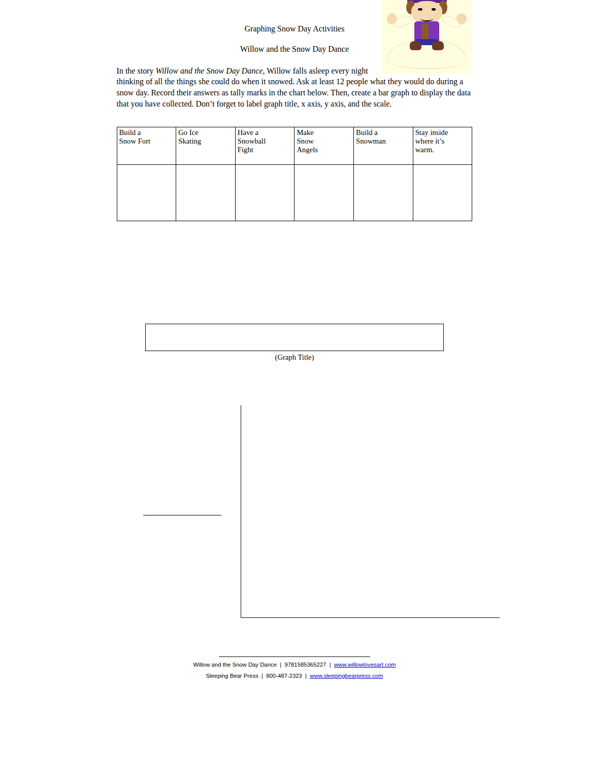Graphing Snow Day Activities
Willow and the Snow Day Dance
In the story Willow and the Snow Day Dance, Willow falls asleep every night thinking of all the things she could do when it snowed. Ask at least 12 people what they would do during a snow day. Record their answers as tally marks in the chart below. Then, create a bar graph to display the data that you have collected. Don’t forget to label graph title, x axis, y axis, and the scale.
| Build a Snow Fort | Go Ice Skating | Have a Snowball Fight | Make Snow Angels | Build a Snowman | Stay inside where it’s warm. |
| --- | --- | --- | --- | --- | --- |
(Graph Title)
Willow and the Snow Day Dance | 9781585365227 | www.willowlovesart.com
Sleeping Bear Press | 800-487-2323 | www.sleepingbearpress.com